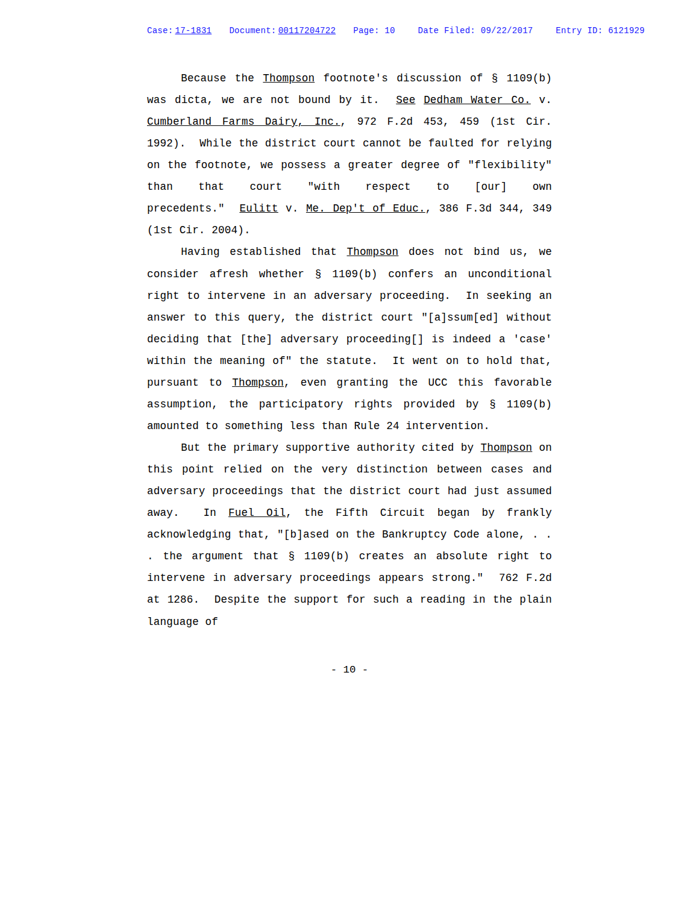Case: 17-1831 Document: 00117204722 Page: 10 Date Filed: 09/22/2017 Entry ID: 6121929
Because the Thompson footnote's discussion of § 1109(b) was dicta, we are not bound by it. See Dedham Water Co. v. Cumberland Farms Dairy, Inc., 972 F.2d 453, 459 (1st Cir. 1992). While the district court cannot be faulted for relying on the footnote, we possess a greater degree of "flexibility" than that court "with respect to [our] own precedents." Eulitt v. Me. Dep't of Educ., 386 F.3d 344, 349 (1st Cir. 2004).
Having established that Thompson does not bind us, we consider afresh whether § 1109(b) confers an unconditional right to intervene in an adversary proceeding. In seeking an answer to this query, the district court "[a]ssum[ed] without deciding that [the] adversary proceeding[] is indeed a 'case' within the meaning of" the statute. It went on to hold that, pursuant to Thompson, even granting the UCC this favorable assumption, the participatory rights provided by § 1109(b) amounted to something less than Rule 24 intervention.
But the primary supportive authority cited by Thompson on this point relied on the very distinction between cases and adversary proceedings that the district court had just assumed away. In Fuel Oil, the Fifth Circuit began by frankly acknowledging that, "[b]ased on the Bankruptcy Code alone, . . . the argument that § 1109(b) creates an absolute right to intervene in adversary proceedings appears strong." 762 F.2d at 1286. Despite the support for such a reading in the plain language of
- 10 -